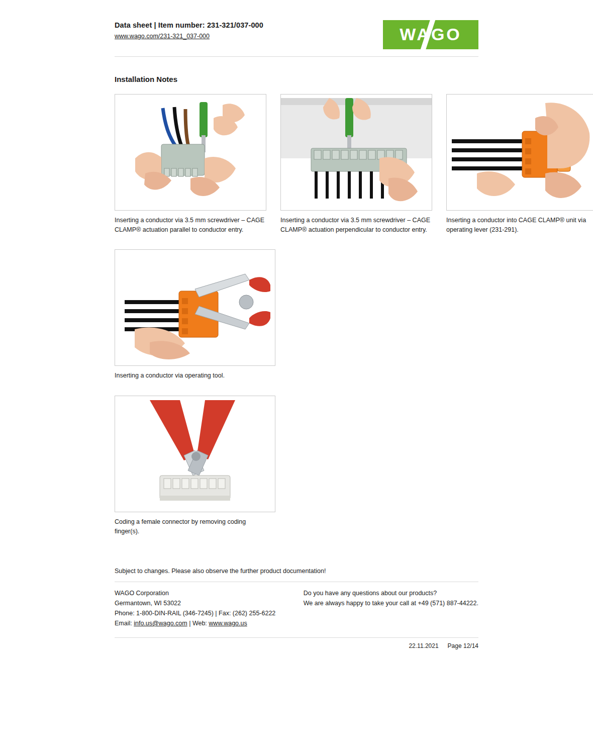Data sheet | Item number: 231-321/037-000
www.wago.com/231-321_037-000
WAGO
Installation Notes
Inserting a conductor via 3.5 mm screwdriver – CAGE CLAMP® actuation parallel to conductor entry.
Inserting a conductor via 3.5 mm screwdriver – CAGE CLAMP® actuation perpendicular to conductor entry.
Inserting a conductor into CAGE CLAMP® unit via operating lever (231-291).
Inserting a conductor via operating tool.
Coding a female connector by removing coding finger(s).
Subject to changes. Please also observe the further product documentation!
WAGO Corporation
Germantown, WI 53022
Phone: 1-800-DIN-RAIL (346-7245) | Fax: (262) 255-6222
Email: info.us@wago.com | Web: www.wago.us
Do you have any questions about our products?
We are always happy to take your call at +49 (571) 887-44222.
22.11.2021 Page 12/14